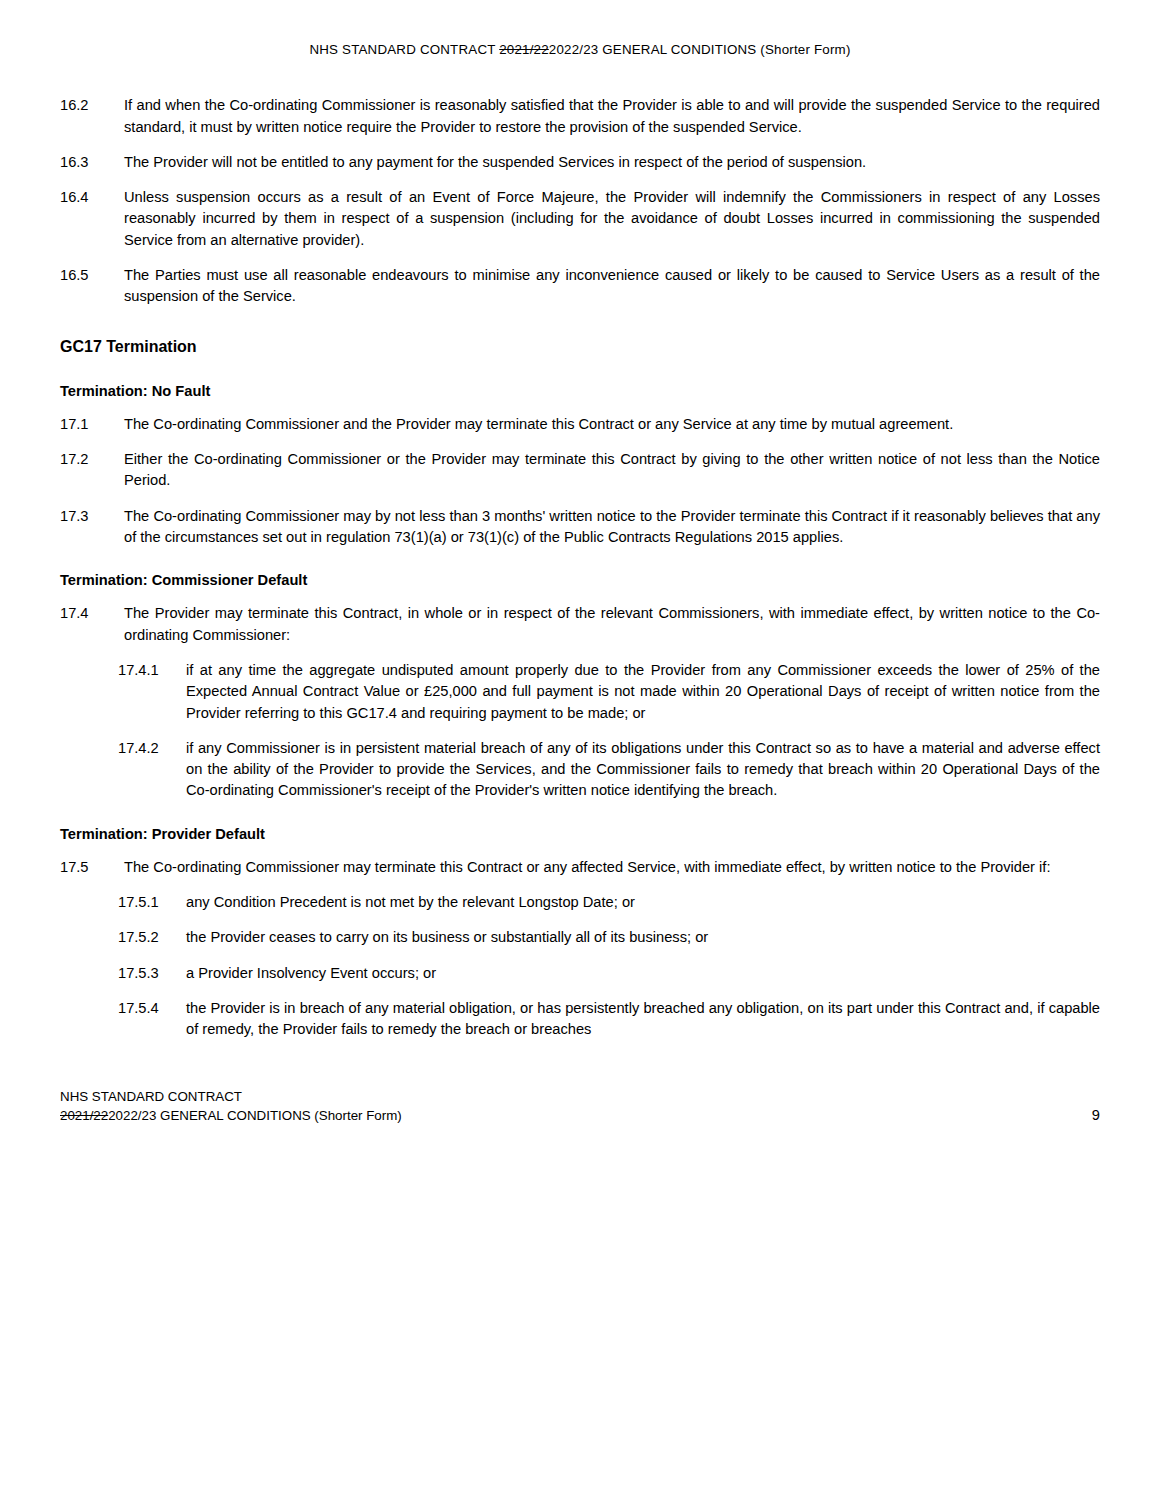NHS STANDARD CONTRACT 2021/222022/23 GENERAL CONDITIONS (Shorter Form)
16.2
If and when the Co-ordinating Commissioner is reasonably satisfied that the Provider is able to and will provide the suspended Service to the required standard, it must by written notice require the Provider to restore the provision of the suspended Service.
16.3
The Provider will not be entitled to any payment for the suspended Services in respect of the period of suspension.
16.4
Unless suspension occurs as a result of an Event of Force Majeure, the Provider will indemnify the Commissioners in respect of any Losses reasonably incurred by them in respect of a suspension (including for the avoidance of doubt Losses incurred in commissioning the suspended Service from an alternative provider).
16.5
The Parties must use all reasonable endeavours to minimise any inconvenience caused or likely to be caused to Service Users as a result of the suspension of the Service.
GC17 Termination
Termination: No Fault
17.1
The Co-ordinating Commissioner and the Provider may terminate this Contract or any Service at any time by mutual agreement.
17.2
Either the Co-ordinating Commissioner or the Provider may terminate this Contract by giving to the other written notice of not less than the Notice Period.
17.3
The Co-ordinating Commissioner may by not less than 3 months' written notice to the Provider terminate this Contract if it reasonably believes that any of the circumstances set out in regulation 73(1)(a) or 73(1)(c) of the Public Contracts Regulations 2015 applies.
Termination: Commissioner Default
17.4
The Provider may terminate this Contract, in whole or in respect of the relevant Commissioners, with immediate effect, by written notice to the Co-ordinating Commissioner:
17.4.1
if at any time the aggregate undisputed amount properly due to the Provider from any Commissioner exceeds the lower of 25% of the Expected Annual Contract Value or £25,000 and full payment is not made within 20 Operational Days of receipt of written notice from the Provider referring to this GC17.4 and requiring payment to be made; or
17.4.2
if any Commissioner is in persistent material breach of any of its obligations under this Contract so as to have a material and adverse effect on the ability of the Provider to provide the Services, and the Commissioner fails to remedy that breach within 20 Operational Days of the Co-ordinating Commissioner's receipt of the Provider's written notice identifying the breach.
Termination: Provider Default
17.5
The Co-ordinating Commissioner may terminate this Contract or any affected Service, with immediate effect, by written notice to the Provider if:
17.5.1
any Condition Precedent is not met by the relevant Longstop Date; or
17.5.2
the Provider ceases to carry on its business or substantially all of its business; or
17.5.3
a Provider Insolvency Event occurs; or
17.5.4
the Provider is in breach of any material obligation, or has persistently breached any obligation, on its part under this Contract and, if capable of remedy, the Provider fails to remedy the breach or breaches
NHS STANDARD CONTRACT
2021/222022/23 GENERAL CONDITIONS (Shorter Form)
9